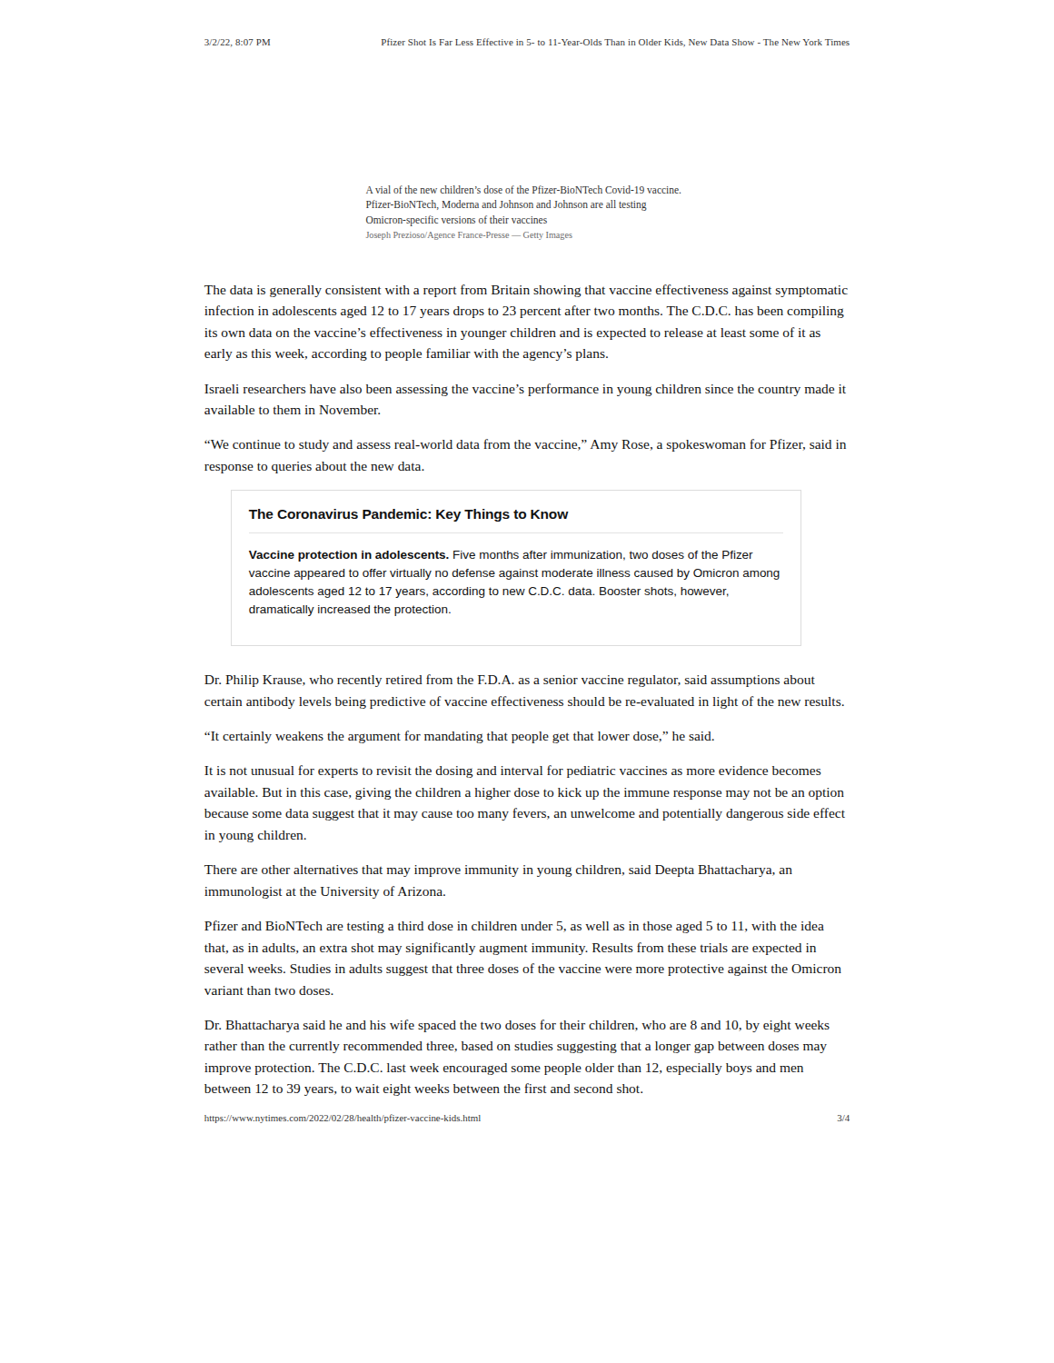3/2/22, 8:07 PM
Pfizer Shot Is Far Less Effective in 5- to 11-Year-Olds Than in Older Kids, New Data Show - The New York Times
A vial of the new children’s dose of the Pfizer-BioNTech Covid-19 vaccine. Pfizer-BioNTech, Moderna and Johnson and Johnson are all testing Omicron-specific versions of their vaccines Joseph Prezioso/Agence France-Presse — Getty Images
The data is generally consistent with a report from Britain showing that vaccine effectiveness against symptomatic infection in adolescents aged 12 to 17 years drops to 23 percent after two months. The C.D.C. has been compiling its own data on the vaccine’s effectiveness in younger children and is expected to release at least some of it as early as this week, according to people familiar with the agency’s plans.
Israeli researchers have also been assessing the vaccine’s performance in young children since the country made it available to them in November.
“We continue to study and assess real-world data from the vaccine,” Amy Rose, a spokeswoman for Pfizer, said in response to queries about the new data.
The Coronavirus Pandemic: Key Things to Know
Vaccine protection in adolescents. Five months after immunization, two doses of the Pfizer vaccine appeared to offer virtually no defense against moderate illness caused by Omicron among adolescents aged 12 to 17 years, according to new C.D.C. data. Booster shots, however, dramatically increased the protection.
Dr. Philip Krause, who recently retired from the F.D.A. as a senior vaccine regulator, said assumptions about certain antibody levels being predictive of vaccine effectiveness should be re-evaluated in light of the new results.
“It certainly weakens the argument for mandating that people get that lower dose,” he said.
It is not unusual for experts to revisit the dosing and interval for pediatric vaccines as more evidence becomes available. But in this case, giving the children a higher dose to kick up the immune response may not be an option because some data suggest that it may cause too many fevers, an unwelcome and potentially dangerous side effect in young children.
There are other alternatives that may improve immunity in young children, said Deepta Bhattacharya, an immunologist at the University of Arizona.
Pfizer and BioNTech are testing a third dose in children under 5, as well as in those aged 5 to 11, with the idea that, as in adults, an extra shot may significantly augment immunity. Results from these trials are expected in several weeks. Studies in adults suggest that three doses of the vaccine were more protective against the Omicron variant than two doses.
Dr. Bhattacharya said he and his wife spaced the two doses for their children, who are 8 and 10, by eight weeks rather than the currently recommended three, based on studies suggesting that a longer gap between doses may improve protection. The C.D.C. last week encouraged some people older than 12, especially boys and men between 12 to 39 years, to wait eight weeks between the first and second shot.
https://www.nytimes.com/2022/02/28/health/pfizer-vaccine-kids.html
3/4